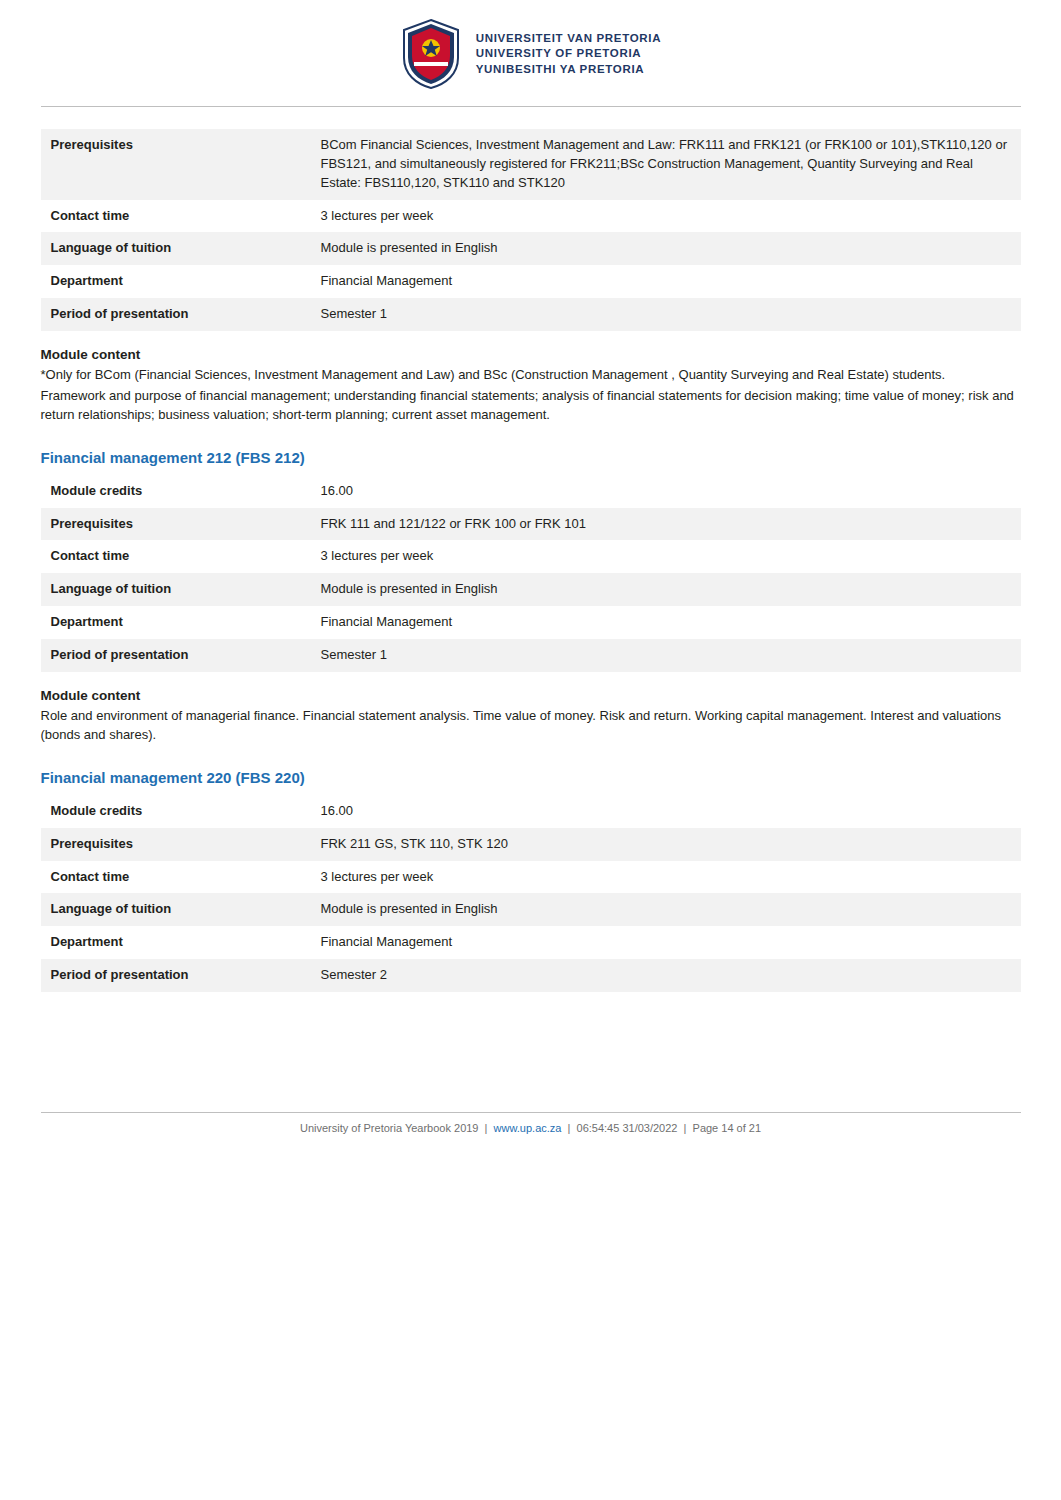Universiteit van Pretoria University of Pretoria Yunibesithi ya Pretoria
| Prerequisites | BCom Financial Sciences, Investment Management and Law: FRK111 and FRK121 (or FRK100 or 101),STK110,120 or FBS121, and simultaneously registered for FRK211;BSc Construction Management, Quantity Surveying and Real Estate: FBS110,120, STK110 and STK120 |
| Contact time | 3 lectures per week |
| Language of tuition | Module is presented in English |
| Department | Financial Management |
| Period of presentation | Semester 1 |
Module content
*Only for BCom (Financial Sciences, Investment Management and Law) and BSc (Construction Management , Quantity Surveying and Real Estate) students.
Framework and purpose of financial management; understanding financial statements; analysis of financial statements for decision making; time value of money; risk and return relationships; business valuation; short-term planning; current asset management.
Financial management 212 (FBS 212)
| Module credits | 16.00 |
| Prerequisites | FRK 111 and 121/122 or FRK 100 or FRK 101 |
| Contact time | 3 lectures per week |
| Language of tuition | Module is presented in English |
| Department | Financial Management |
| Period of presentation | Semester 1 |
Module content
Role and environment of managerial finance. Financial statement analysis. Time value of money. Risk and return. Working capital management. Interest and valuations (bonds and shares).
Financial management 220 (FBS 220)
| Module credits | 16.00 |
| Prerequisites | FRK 211 GS, STK 110, STK 120 |
| Contact time | 3 lectures per week |
| Language of tuition | Module is presented in English |
| Department | Financial Management |
| Period of presentation | Semester 2 |
University of Pretoria Yearbook 2019 | www.up.ac.za | 06:54:45 31/03/2022 | Page 14 of 21